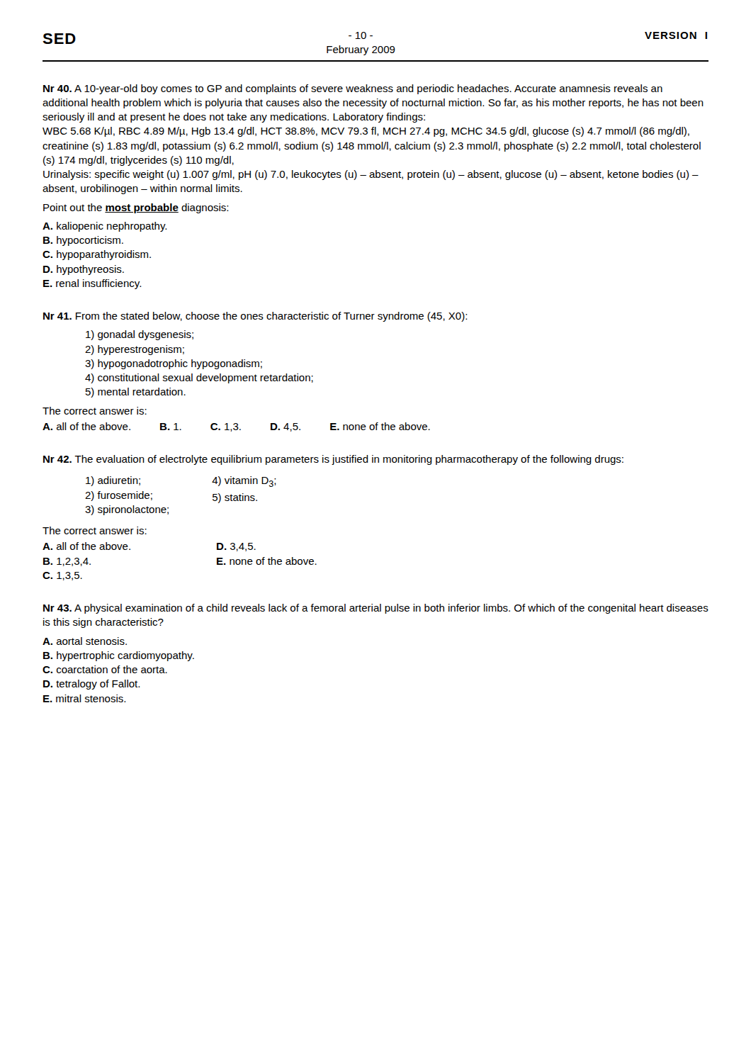SED
- 10 - February 2009
VERSION I
Nr 40. A 10-year-old boy comes to GP and complaints of severe weakness and periodic headaches. Accurate anamnesis reveals an additional health problem which is polyuria that causes also the necessity of nocturnal miction. So far, as his mother reports, he has not been seriously ill and at present he does not take any medications. Laboratory findings:
WBC 5.68 K/µl, RBC 4.89 M/µ, Hgb 13.4 g/dl, HCT 38.8%, MCV 79.3 fl, MCH 27.4 pg, MCHC 34.5 g/dl, glucose (s) 4.7 mmol/l (86 mg/dl), creatinine (s) 1.83 mg/dl, potassium (s) 6.2 mmol/l, sodium (s) 148 mmol/l, calcium (s) 2.3 mmol/l, phosphate (s) 2.2 mmol/l, total cholesterol (s) 174 mg/dl, triglycerides (s) 110 mg/dl,
Urinalysis: specific weight (u) 1.007 g/ml, pH (u) 7.0, leukocytes (u) – absent, protein (u) – absent, glucose (u) – absent, ketone bodies (u) – absent, urobilinogen – within normal limits.
Point out the most probable diagnosis:
A. kaliopenic nephropathy.
B. hypocorticism.
C. hypoparathyroidism.
D. hypothyreosis.
E. renal insufficiency.
Nr 41. From the stated below, choose the ones characteristic of Turner syndrome (45, X0):
1) gonadal dysgenesis;
2) hyperestrogenism;
3) hypogonadotrophic hypogonadism;
4) constitutional sexual development retardation;
5) mental retardation.
The correct answer is:
A. all of the above. B. 1. C. 1,3. D. 4,5. E. none of the above.
Nr 42. The evaluation of electrolyte equilibrium parameters is justified in monitoring pharmacotherapy of the following drugs:
1) adiuretin;
2) furosemide;
3) spironolactone;
4) vitamin D3;
5) statins.
The correct answer is:
A. all of the above.
B. 1,2,3,4.
C. 1,3,5.
D. 3,4,5.
E. none of the above.
Nr 43. A physical examination of a child reveals lack of a femoral arterial pulse in both inferior limbs. Of which of the congenital heart diseases is this sign characteristic?
A. aortal stenosis.
B. hypertrophic cardiomyopathy.
C. coarctation of the aorta.
D. tetralogy of Fallot.
E. mitral stenosis.